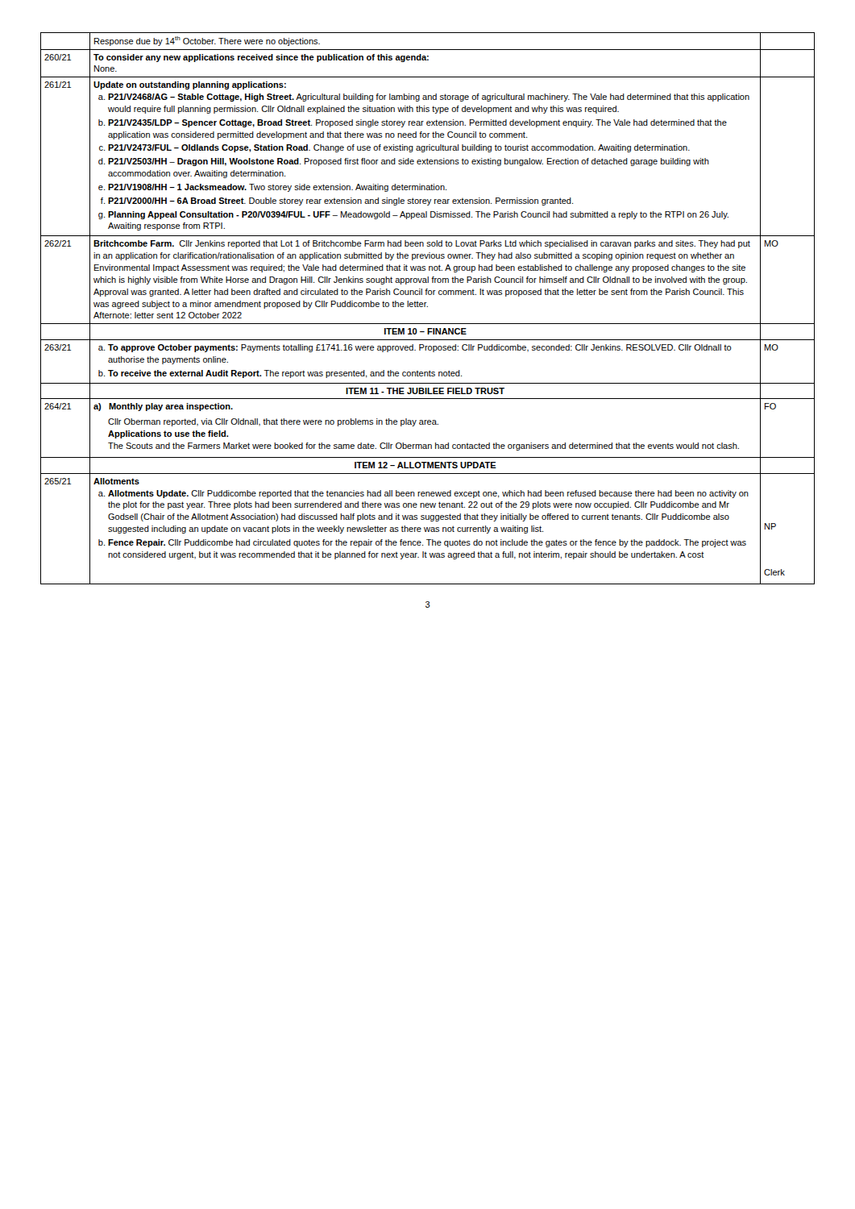| | Response due by 14 th October. There were no objections. | |
| 260/21 | To consider any new applications received since the publication of this agenda: None. | |
| 261/21 | Update on outstanding planning applications: P21/V2468/AG – Stable Cottage, High Street. Agricultural building for lambing and storage of agricultural machinery. The Vale had determined that this application would require full planning permission. Cllr Oldnall explained the situation with this type of development and why this was required. P21/V2435/LDP – Spencer Cottage, Broad Street . Proposed single storey rear extension. Permitted development enquiry. The Vale had determined that the application was considered permitted development and that there was no need for the Council to comment. P21/V2473/FUL – Oldlands Copse, Station Road . Change of use of existing agricultural building to tourist accommodation. Awaiting determination. P21/V2503/HH – Dragon Hill, Woolstone Road . Proposed first floor and side extensions to existing bungalow. Erection of detached garage building with accommodation over. Awaiting determination. P21/V1908/HH – 1 Jacksmeadow. Two storey side extension. Awaiting determination. P21/V2000/HH – 6A Broad Street . Double storey rear extension and single storey rear extension. Permission granted. Planning Appeal Consultation - P20/V0394/FUL - UFF – Meadowgold – Appeal Dismissed. The Parish Council had submitted a reply to the RTPI on 26 July. Awaiting response from RTPI. | |
| 262/21 | Britchcombe Farm. Cllr Jenkins reported that Lot 1 of Britchcombe Farm had been sold to Lovat Parks Ltd which specialised in caravan parks and sites. They had put in an application for clarification/rationalisation of an application submitted by the previous owner. They had also submitted a scoping opinion request on whether an Environmental Impact Assessment was required; the Vale had determined that it was not. A group had been established to challenge any proposed changes to the site which is highly visible from White Horse and Dragon Hill. Cllr Jenkins sought approval from the Parish Council for himself and Cllr Oldnall to be involved with the group. Approval was granted. A letter had been drafted and circulated to the Parish Council for comment. It was proposed that the letter be sent from the Parish Council. This was agreed subject to a minor amendment proposed by Cllr Puddicombe to the letter. Afternote: letter sent 12 October 2022 | MO |
| | ITEM 10 – FINANCE | |
| 263/21 | To approve October payments: Payments totalling £1741.16 were approved. Proposed: Cllr Puddicombe, seconded: Cllr Jenkins. RESOLVED. Cllr Oldnall to authorise the payments online. To receive the external Audit Report. The report was presented, and the contents noted. | MO |
| | ITEM 11 - THE JUBILEE FIELD TRUST | |
| 264/21 | a) Monthly play area inspection. Cllr Oberman reported, via Cllr Oldnall, that there were no problems in the play area. Applications to use the field. The Scouts and the Farmers Market were booked for the same date. Cllr Oberman had contacted the organisers and determined that the events would not clash. | FO |
| | ITEM 12 – ALLOTMENTS UPDATE | |
| 265/21 | Allotments Allotments Update. Cllr Puddicombe reported that the tenancies had all been renewed except one, which had been refused because there had been no activity on the plot for the past year. Three plots had been surrendered and there was one new tenant. 22 out of the 29 plots were now occupied. Cllr Puddicombe and Mr Godsell (Chair of the Allotment Association) had discussed half plots and it was suggested that they initially be offered to current tenants. Cllr Puddicombe also suggested including an update on vacant plots in the weekly newsletter as there was not currently a waiting list. Fence Repair. Cllr Puddicombe had circulated quotes for the repair of the fence. The quotes do not include the gates or the fence by the paddock. The project was not considered urgent, but it was recommended that it be planned for next year. It was agreed that a full, not interim, repair should be undertaken. A cost | NP Clerk |
3